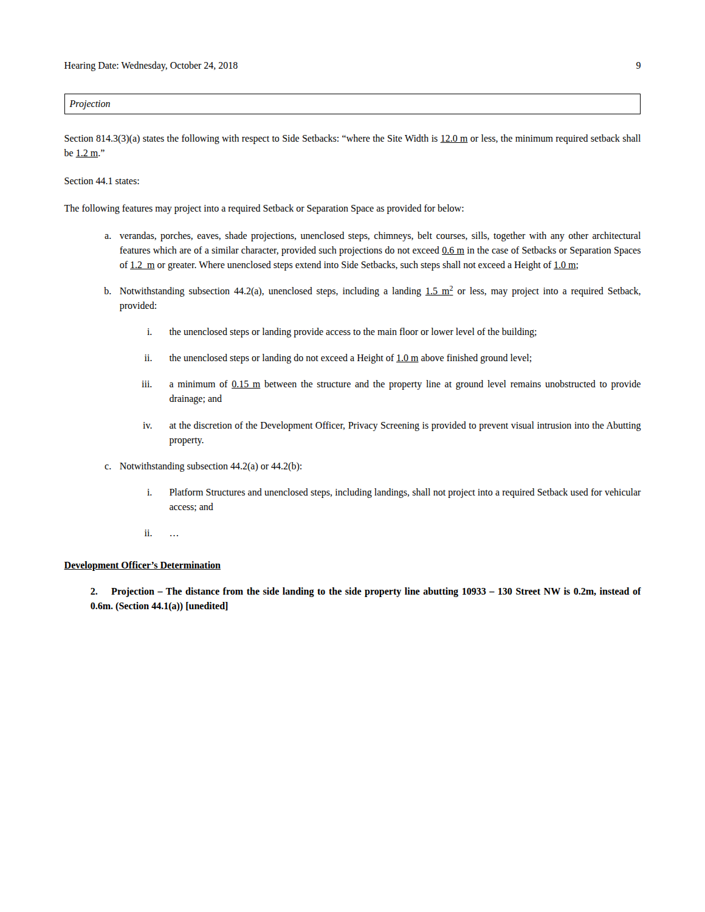Hearing Date: Wednesday, October 24, 2018 9
Projection
Section 814.3(3)(a) states the following with respect to Side Setbacks: “where the Site Width is 12.0 m or less, the minimum required setback shall be 1.2 m.”
Section 44.1 states:
The following features may project into a required Setback or Separation Space as provided for below:
verandas, porches, eaves, shade projections, unenclosed steps, chimneys, belt courses, sills, together with any other architectural features which are of a similar character, provided such projections do not exceed 0.6 m in the case of Setbacks or Separation Spaces of 1.2 m or greater. Where unenclosed steps extend into Side Setbacks, such steps shall not exceed a Height of 1.0 m;
Notwithstanding subsection 44.2(a), unenclosed steps, including a landing 1.5 m2 or less, may project into a required Setback, provided:
the unenclosed steps or landing provide access to the main floor or lower level of the building;
the unenclosed steps or landing do not exceed a Height of 1.0 m above finished ground level;
a minimum of 0.15 m between the structure and the property line at ground level remains unobstructed to provide drainage; and
at the discretion of the Development Officer, Privacy Screening is provided to prevent visual intrusion into the Abutting property.
Notwithstanding subsection 44.2(a) or 44.2(b):
Platform Structures and unenclosed steps, including landings, shall not project into a required Setback used for vehicular access; and
…
Development Officer’s Determination
2. Projection – The distance from the side landing to the side property line abutting 10933 – 130 Street NW is 0.2m, instead of 0.6m. (Section 44.1(a)) [unedited]